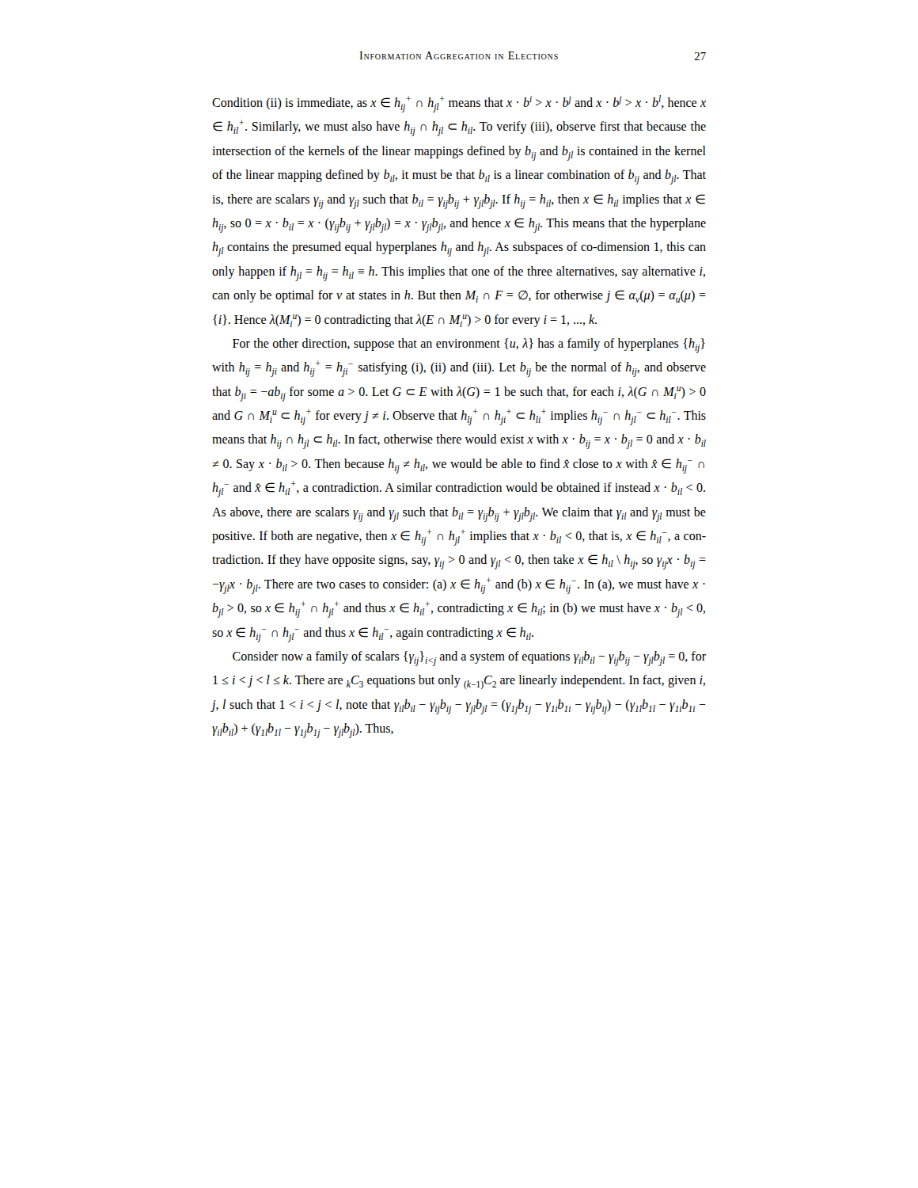Information Aggregation in Elections 27
Condition (ii) is immediate, as x ∈ hij+ ∩ hjl+ means that x · bi > x · bj and x · bj > x · bl, hence x ∈ hil+. Similarly, we must also have hij ∩ hjl ⊂ hil. To verify (iii), observe first that because the intersection of the kernels of the linear mappings defined by bij and bjl is contained in the kernel of the linear mapping defined by bil, it must be that bil is a linear combination of bij and bjl. That is, there are scalars γij and γjl such that bil = γijbij + γjlbjl. If hij = hil, then x ∈ hil implies that x ∈ hij, so 0 = x · bil = x · (γijbij + γjlbjl) = x · γjlbjl, and hence x ∈ hjl. This means that the hyperplane hjl contains the presumed equal hyperplanes hij and hjl. As subspaces of co-dimension 1, this can only happen if hjl = hij = hil ≡ h. This implies that one of the three alternatives, say alternative i, can only be optimal for v at states in h. But then Mi ∩ F = ∅, for otherwise j ∈ αv(μ) = αu(μ) = {i}. Hence λ(Miu) = 0 contradicting that λ(E ∩ Miu) > 0 for every i = 1, ..., k.
For the other direction, suppose that an environment {u, λ} has a family of hyperplanes {hij} with hij = hji and hij+ = hji− satisfying (i), (ii) and (iii). Let bij be the normal of hij, and observe that bji = −abij for some a > 0. Let G ⊂ E with λ(G) = 1 be such that, for each i, λ(G ∩ Miu) > 0 and G ∩ Miu ⊂ hij+ for every j ≠ i. Observe that hlj+ ∩ hji+ ⊂ hli+ implies hij− ∩ hjl− ⊂ hil−. This means that hij ∩ hjl ⊂ hil. In fact, otherwise there would exist x with x · bij = x · bjl = 0 and x · bil ≠ 0. Say x · bil > 0. Then because hij ≠ hil, we would be able to find x̂ close to x with x̂ ∈ hij− ∩ hjl− and x̂ ∈ hil+, a contradiction. A similar contradiction would be obtained if instead x · bil < 0. As above, there are scalars γij and γjl such that bil = γijbij + γjlbjl. We claim that γil and γjl must be positive. If both are negative, then x ∈ hij+ ∩ hjl+ implies that x · bil < 0, that is, x ∈ hil−, a contradiction. If they have opposite signs, say, γij > 0 and γjl < 0, then take x ∈ hil \ hij, so γijx · bij = −γjlx · bjl. There are two cases to consider: (a) x ∈ hij+ and (b) x ∈ hij−. In (a), we must have x · bjl > 0, so x ∈ hij+ ∩ hjl+ and thus x ∈ hil+, contradicting x ∈ hil; in (b) we must have x · bjl < 0, so x ∈ hij− ∩ hjl− and thus x ∈ hil−, again contradicting x ∈ hil.
Consider now a family of scalars {γij}i<j and a system of equations γilbil − γijbij − γjlbjl = 0, for 1 ≤ i < j < l ≤ k. There are kC3 equations but only (k−1)C2 are linearly independent. In fact, given i, j, l such that 1 < i < j < l, note that γilbil − γijbij − γjlbjl = (γ1jb1j − γ1ib1i − γijbij) − (γ1lb1l − γ1ib1i − γilbil) + (γ1lb1l − γ1jb1j − γjlbjl). Thus,